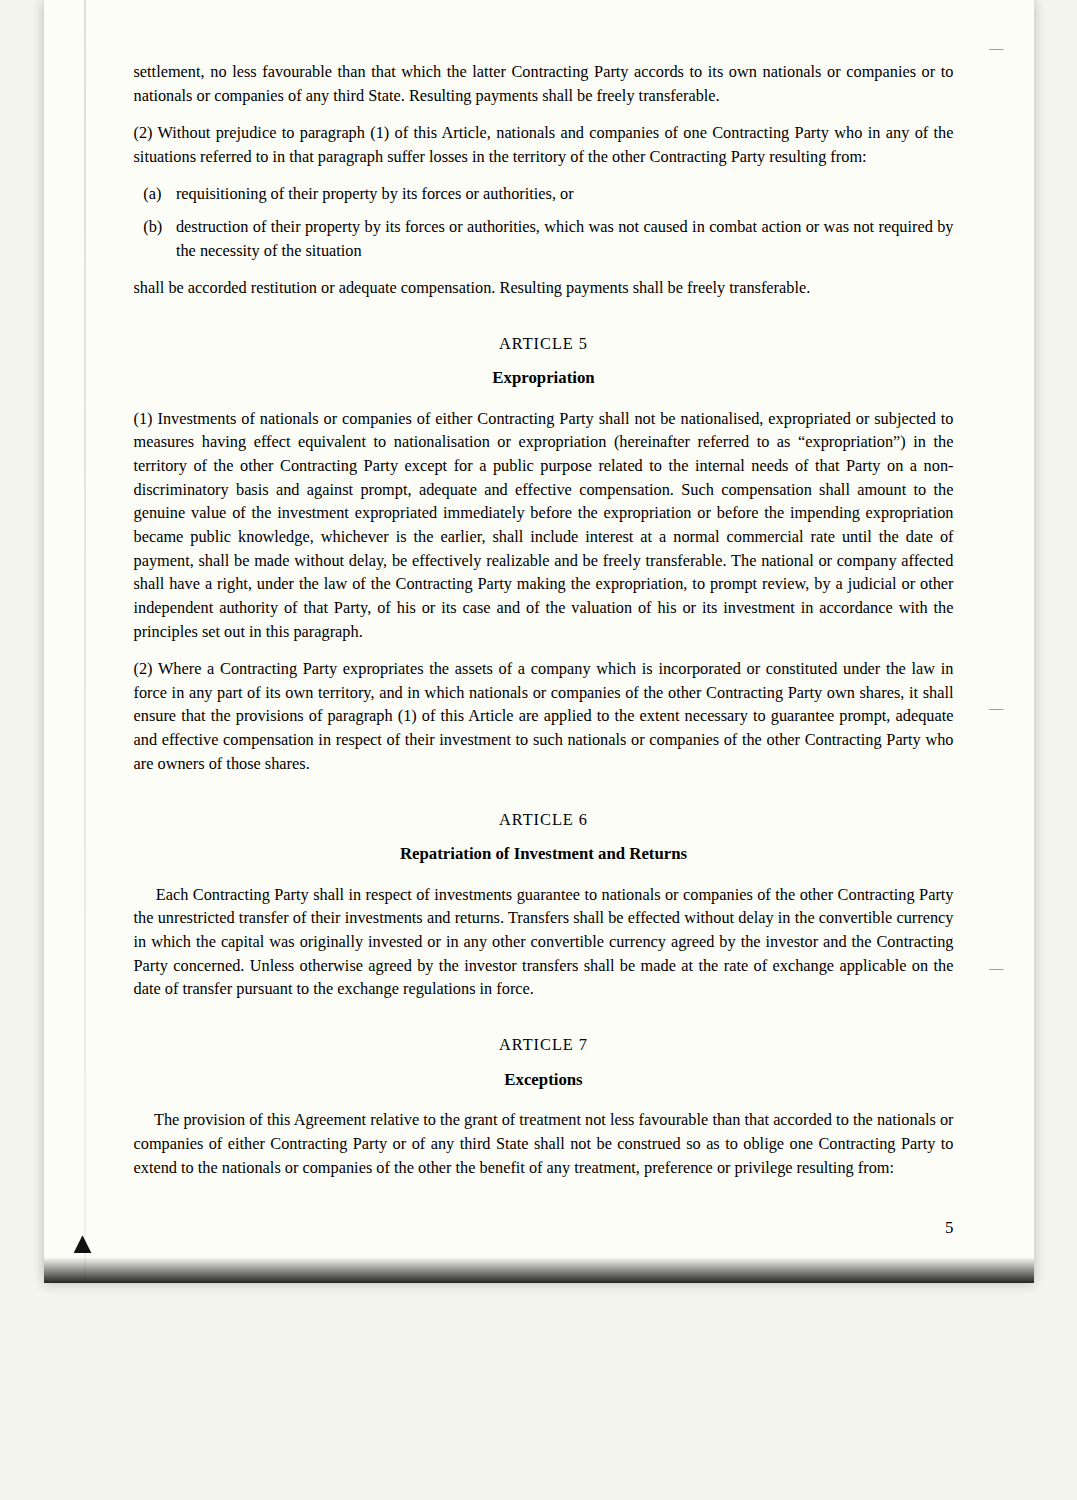—
settlement, no less favourable than that which the latter Contracting Party accords to its own nationals or companies or to nationals or companies of any third State. Resulting payments shall be freely transferable.
(2) Without prejudice to paragraph (1) of this Article, nationals and companies of one Contracting Party who in any of the situations referred to in that paragraph suffer losses in the territory of the other Contracting Party resulting from:
(a) requisitioning of their property by its forces or authorities, or
(b) destruction of their property by its forces or authorities, which was not caused in combat action or was not required by the necessity of the situation
shall be accorded restitution or adequate compensation. Resulting payments shall be freely transferable.
Article 5
Expropriation
(1) Investments of nationals or companies of either Contracting Party shall not be nationalised, expropriated or subjected to measures having effect equivalent to nationalisation or expropriation (hereinafter referred to as “expropriation”) in the territory of the other Contracting Party except for a public purpose related to the internal needs of that Party on a non-discriminatory basis and against prompt, adequate and effective compensation. Such compensation shall amount to the genuine value of the investment expropriated immediately before the expropriation or before the impending expropriation became public knowledge, whichever is the earlier, shall include interest at a normal commercial rate until the date of payment, shall be made without delay, be effectively realizable and be freely transferable. The national or company affected shall have a right, under the law of the Contracting Party making the expropriation, to prompt review, by a judicial or other independent authority of that Party, of his or its case and of the valuation of his or its investment in accordance with the principles set out in this paragraph.
(2) Where a Contracting Party expropriates the assets of a company which is incorporated or constituted under the law in force in any part of its own territory, and in which nationals or companies of the other Contracting Party own shares, it shall ensure that the provisions of paragraph (1) of this Article are applied to the extent necessary to guarantee prompt, adequate and effective compensation in respect of their investment to such nationals or companies of the other Contracting Party who are owners of those shares.
—
Article 6
Repatriation of Investment and Returns
Each Contracting Party shall in respect of investments guarantee to nationals or companies of the other Contracting Party the unrestricted transfer of their investments and returns. Transfers shall be effected without delay in the convertible currency in which the capital was originally invested or in any other convertible currency agreed by the investor and the Contracting Party concerned. Unless otherwise agreed by the investor transfers shall be made at the rate of exchange applicable on the date of transfer pursuant to the exchange regulations in force.
—
Article 7
Exceptions
The provision of this Agreement relative to the grant of treatment not less favourable than that accorded to the nationals or companies of either Contracting Party or of any third State shall not be construed so as to oblige one Contracting Party to extend to the nationals or companies of the other the benefit of any treatment, preference or privilege resulting from:
5